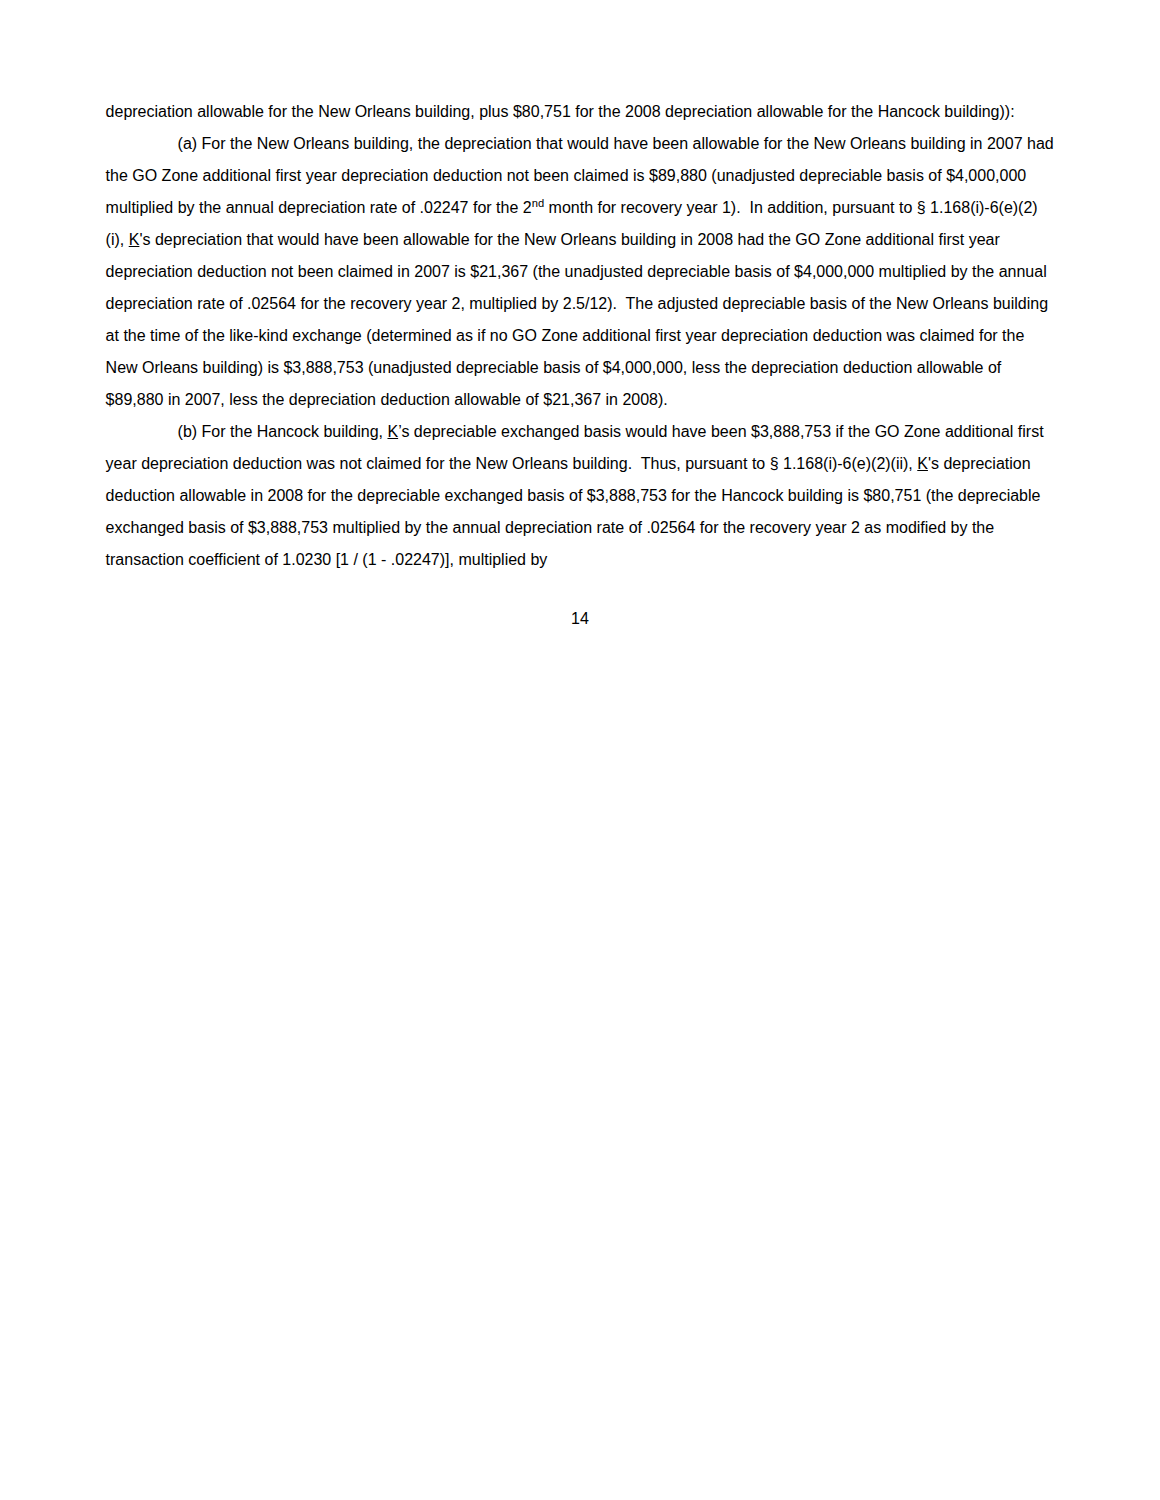depreciation allowable for the New Orleans building, plus $80,751 for the 2008 depreciation allowable for the Hancock building)):
(a) For the New Orleans building, the depreciation that would have been allowable for the New Orleans building in 2007 had the GO Zone additional first year depreciation deduction not been claimed is $89,880 (unadjusted depreciable basis of $4,000,000 multiplied by the annual depreciation rate of .02247 for the 2nd month for recovery year 1). In addition, pursuant to § 1.168(i)-6(e)(2)(i), K's depreciation that would have been allowable for the New Orleans building in 2008 had the GO Zone additional first year depreciation deduction not been claimed in 2007 is $21,367 (the unadjusted depreciable basis of $4,000,000 multiplied by the annual depreciation rate of .02564 for the recovery year 2, multiplied by 2.5/12). The adjusted depreciable basis of the New Orleans building at the time of the like-kind exchange (determined as if no GO Zone additional first year depreciation deduction was claimed for the New Orleans building) is $3,888,753 (unadjusted depreciable basis of $4,000,000, less the depreciation deduction allowable of $89,880 in 2007, less the depreciation deduction allowable of $21,367 in 2008).
(b) For the Hancock building, K’s depreciable exchanged basis would have been $3,888,753 if the GO Zone additional first year depreciation deduction was not claimed for the New Orleans building. Thus, pursuant to § 1.168(i)-6(e)(2)(ii), K's depreciation deduction allowable in 2008 for the depreciable exchanged basis of $3,888,753 for the Hancock building is $80,751 (the depreciable exchanged basis of $3,888,753 multiplied by the annual depreciation rate of .02564 for the recovery year 2 as modified by the transaction coefficient of 1.0230 [1 / (1 - .02247)], multiplied by
14